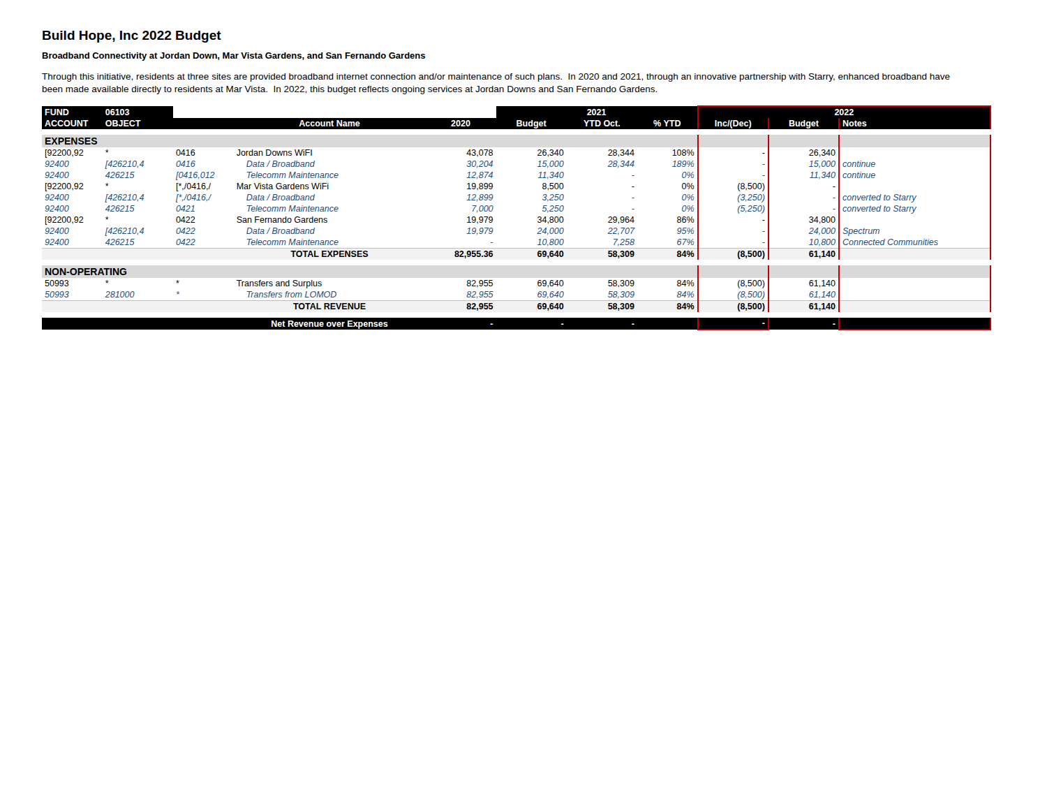Build Hope, Inc 2022 Budget
Broadband Connectivity at Jordan Down, Mar Vista Gardens, and San Fernando Gardens
Through this initiative, residents at three sites are provided broadband internet connection and/or maintenance of such plans. In 2020 and 2021, through an innovative partnership with Starry, enhanced broadband have been made available directly to residents at Mar Vista. In 2022, this budget reflects ongoing services at Jordan Downs and San Fernando Gardens.
| FUND | 06103 | | | | 2021 | 2022 |
| ACCOUNT | OBJECT | | Account Name | 2020 | Budget | YTD Oct. | % YTD | Inc/(Dec) | Budget | Notes |
| EXPENSES | | | | | | | |
| [92200,92 | * | 0416 | Jordan Downs WiFI | 43,078 | 26,340 | 28,344 | 108% | - | 26,340 | |
| 92400 | [426210,4 | 0416 | Data / Broadband | 30,204 | 15,000 | 28,344 | 189% | - | 15,000 | continue |
| 92400 | 426215 | [0416,012 | Telecomm Maintenance | 12,874 | 11,340 | - | 0% | - | 11,340 | continue |
| [92200,92 | * | [*,/0416,/ | Mar Vista Gardens WiFi | 19,899 | 8,500 | - | 0% | (8,500) | - | |
| 92400 | [426210,4 | [*,/0416,/ | Data / Broadband | 12,899 | 3,250 | - | 0% | (3,250) | - | converted to Starry |
| 92400 | 426215 | 0421 | Telecomm Maintenance | 7,000 | 5,250 | - | 0% | (5,250) | - | converted to Starry |
| [92200,92 | * | 0422 | San Fernando Gardens | 19,979 | 34,800 | 29,964 | 86% | - | 34,800 | |
| 92400 | [426210,4 | 0422 | Data / Broadband | 19,979 | 24,000 | 22,707 | 95% | - | 24,000 | Spectrum |
| 92400 | 426215 | 0422 | Telecomm Maintenance | - | 10,800 | 7,258 | 67% | - | 10,800 | Connected Communities |
| | | | TOTAL EXPENSES | 82,955.36 | 69,640 | 58,309 | 84% | (8,500) | 61,140 | |
| NON-OPERATING | | | | | | | |
| 50993 | * | * | Transfers and Surplus | 82,955 | 69,640 | 58,309 | 84% | (8,500) | 61,140 | |
| 50993 | 281000 | * | Transfers from LOMOD | 82,955 | 69,640 | 58,309 | 84% | (8,500) | 61,140 | |
| | | | TOTAL REVENUE | 82,955 | 69,640 | 58,309 | 84% | (8,500) | 61,140 | |
| | | | Net Revenue over Expenses | - | - | - | | - | - | |